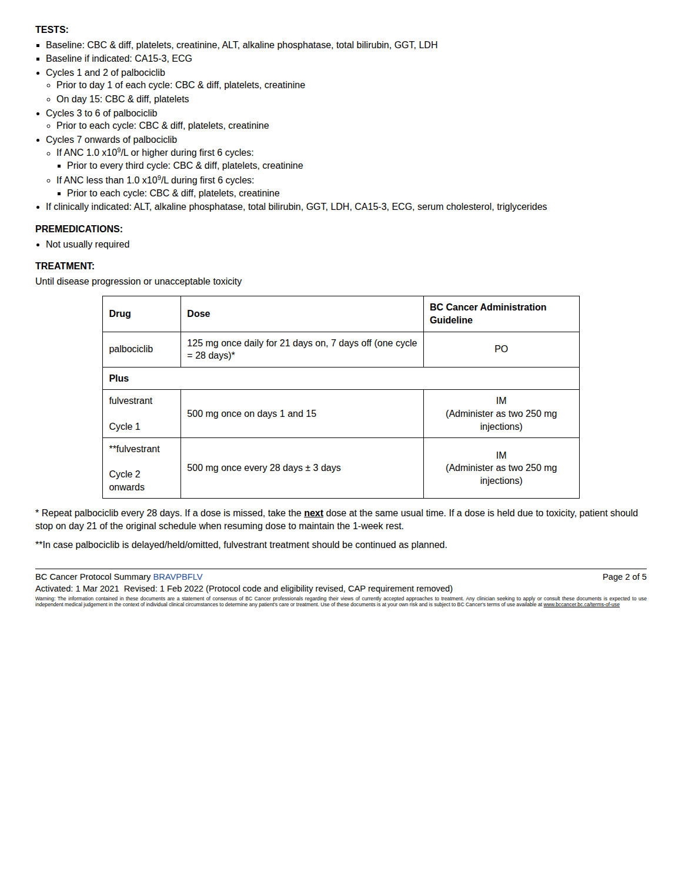TESTS:
Baseline: CBC & diff, platelets, creatinine, ALT, alkaline phosphatase, total bilirubin, GGT, LDH
Baseline if indicated: CA15-3, ECG
Cycles 1 and 2 of palbociclib
Prior to day 1 of each cycle: CBC & diff, platelets, creatinine
On day 15: CBC & diff, platelets
Cycles 3 to 6 of palbociclib
Prior to each cycle: CBC & diff, platelets, creatinine
Cycles 7 onwards of palbociclib
If ANC 1.0 x109/L or higher during first 6 cycles:
Prior to every third cycle: CBC & diff, platelets, creatinine
If ANC less than 1.0 x109/L during first 6 cycles:
Prior to each cycle: CBC & diff, platelets, creatinine
If clinically indicated: ALT, alkaline phosphatase, total bilirubin, GGT, LDH, CA15-3, ECG, serum cholesterol, triglycerides
PREMEDICATIONS:
Not usually required
TREATMENT:
Until disease progression or unacceptable toxicity
| Drug | Dose | BC Cancer Administration Guideline |
| --- | --- | --- |
| palbociclib | 125 mg once daily for 21 days on, 7 days off (one cycle = 28 days)* | PO |
| Plus |
| fulvestrant Cycle 1 | 500 mg once on days 1 and 15 | IM (Administer as two 250 mg injections) |
| **fulvestrant Cycle 2 onwards | 500 mg once every 28 days ± 3 days | IM (Administer as two 250 mg injections) |
* Repeat palbociclib every 28 days. If a dose is missed, take the next dose at the same usual time. If a dose is held due to toxicity, patient should stop on day 21 of the original schedule when resuming dose to maintain the 1-week rest.
**In case palbociclib is delayed/held/omitted, fulvestrant treatment should be continued as planned.
BC Cancer Protocol Summary BRAVPBFLV Page 2 of 5
Activated: 1 Mar 2021 Revised: 1 Feb 2022 (Protocol code and eligibility revised, CAP requirement removed)
Warning: The information contained in these documents are a statement of consensus of BC Cancer professionals regarding their views of currently accepted approaches to treatment. Any clinician seeking to apply or consult these documents is expected to use independent medical judgement in the context of individual clinical circumstances to determine any patient's care or treatment. Use of these documents is at your own risk and is subject to BC Cancer's terms of use available at www.bccancer.bc.ca/terms-of-use